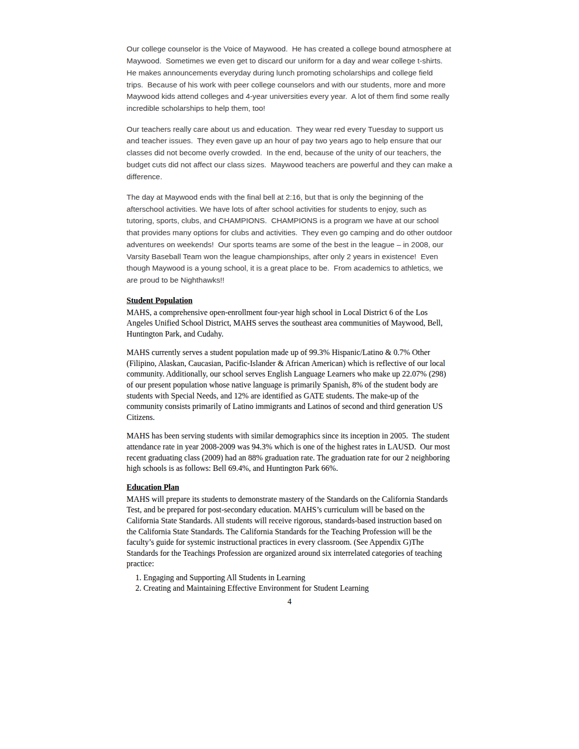Our college counselor is the Voice of Maywood. He has created a college bound atmosphere at Maywood. Sometimes we even get to discard our uniform for a day and wear college t-shirts. He makes announcements everyday during lunch promoting scholarships and college field trips. Because of his work with peer college counselors and with our students, more and more Maywood kids attend colleges and 4-year universities every year. A lot of them find some really incredible scholarships to help them, too!
Our teachers really care about us and education. They wear red every Tuesday to support us and teacher issues. They even gave up an hour of pay two years ago to help ensure that our classes did not become overly crowded. In the end, because of the unity of our teachers, the budget cuts did not affect our class sizes. Maywood teachers are powerful and they can make a difference.
The day at Maywood ends with the final bell at 2:16, but that is only the beginning of the afterschool activities. We have lots of after school activities for students to enjoy, such as tutoring, sports, clubs, and CHAMPIONS. CHAMPIONS is a program we have at our school that provides many options for clubs and activities. They even go camping and do other outdoor adventures on weekends! Our sports teams are some of the best in the league – in 2008, our Varsity Baseball Team won the league championships, after only 2 years in existence! Even though Maywood is a young school, it is a great place to be. From academics to athletics, we are proud to be Nighthawks!!
Student Population
MAHS, a comprehensive open-enrollment four-year high school in Local District 6 of the Los Angeles Unified School District, MAHS serves the southeast area communities of Maywood, Bell, Huntington Park, and Cudahy.
MAHS currently serves a student population made up of 99.3% Hispanic/Latino & 0.7% Other (Filipino, Alaskan, Caucasian, Pacific-Islander & African American) which is reflective of our local community. Additionally, our school serves English Language Learners who make up 22.07% (298) of our present population whose native language is primarily Spanish, 8% of the student body are students with Special Needs, and 12% are identified as GATE students. The make-up of the community consists primarily of Latino immigrants and Latinos of second and third generation US Citizens.
MAHS has been serving students with similar demographics since its inception in 2005. The student attendance rate in year 2008-2009 was 94.3% which is one of the highest rates in LAUSD. Our most recent graduating class (2009) had an 88% graduation rate. The graduation rate for our 2 neighboring high schools is as follows: Bell 69.4%, and Huntington Park 66%.
Education Plan
MAHS will prepare its students to demonstrate mastery of the Standards on the California Standards Test, and be prepared for post-secondary education. MAHS’s curriculum will be based on the California State Standards. All students will receive rigorous, standards-based instruction based on the California State Standards. The California Standards for the Teaching Profession will be the faculty’s guide for systemic instructional practices in every classroom. (See Appendix G)The Standards for the Teachings Profession are organized around six interrelated categories of teaching practice:
Engaging and Supporting All Students in Learning
Creating and Maintaining Effective Environment for Student Learning
4